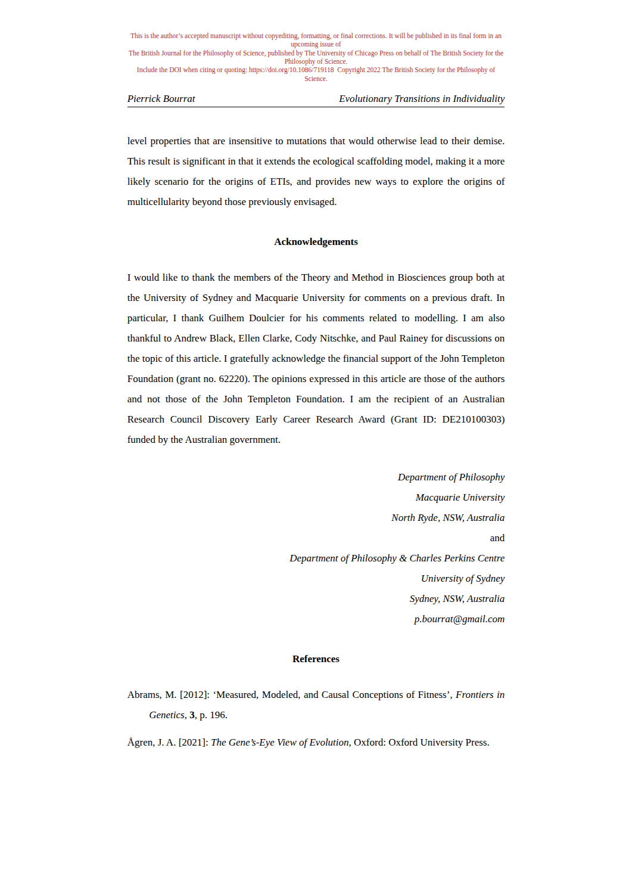This is the author’s accepted manuscript without copyediting, formatting, or final corrections. It will be published in its final form in an upcoming issue of
The British Journal for the Philosophy of Science, published by The University of Chicago Press on behalf of The British Society for the Philosophy of Science.
Include the DOI when citing or quoting: https://doi.org/10.1086/719118 Copyright 2022 The British Society for the Philosophy of Science.
Pierrick Bourrat Evolutionary Transitions in Individuality
level properties that are insensitive to mutations that would otherwise lead to their demise. This result is significant in that it extends the ecological scaffolding model, making it a more likely scenario for the origins of ETIs, and provides new ways to explore the origins of multicellularity beyond those previously envisaged.
Acknowledgements
I would like to thank the members of the Theory and Method in Biosciences group both at the University of Sydney and Macquarie University for comments on a previous draft. In particular, I thank Guilhem Doulcier for his comments related to modelling. I am also thankful to Andrew Black, Ellen Clarke, Cody Nitschke, and Paul Rainey for discussions on the topic of this article. I gratefully acknowledge the financial support of the John Templeton Foundation (grant no. 62220). The opinions expressed in this article are those of the authors and not those of the John Templeton Foundation. I am the recipient of an Australian Research Council Discovery Early Career Research Award (Grant ID: DE210100303) funded by the Australian government.
Department of Philosophy
Macquarie University
North Ryde, NSW, Australia
and
Department of Philosophy & Charles Perkins Centre
University of Sydney
Sydney, NSW, Australia
p.bourrat@gmail.com
References
Abrams, M. [2012]: ‘Measured, Modeled, and Causal Conceptions of Fitness’, Frontiers in Genetics, 3, p. 196.
Ågren, J. A. [2021]: The Gene’s-Eye View of Evolution, Oxford: Oxford University Press.